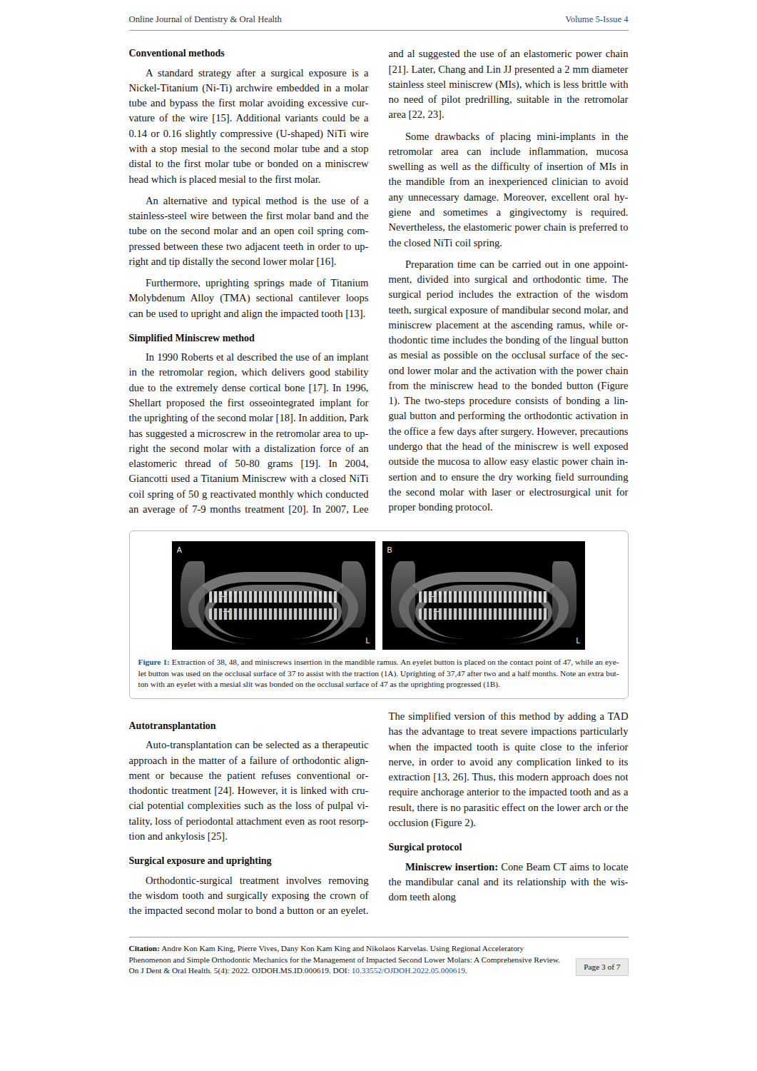Online Journal of Dentistry & Oral Health
Volume 5-Issue 4
Conventional methods
A standard strategy after a surgical exposure is a Nickel-Titanium (Ni-Ti) archwire embedded in a molar tube and bypass the first molar avoiding excessive curvature of the wire [15]. Additional variants could be a 0.14 or 0.16 slightly compressive (U-shaped) NiTi wire with a stop mesial to the second molar tube and a stop distal to the first molar tube or bonded on a miniscrew head which is placed mesial to the first molar.
An alternative and typical method is the use of a stainless-steel wire between the first molar band and the tube on the second molar and an open coil spring compressed between these two adjacent teeth in order to upright and tip distally the second lower molar [16].
Furthermore, uprighting springs made of Titanium Molybdenum Alloy (TMA) sectional cantilever loops can be used to upright and align the impacted tooth [13].
Simplified Miniscrew method
In 1990 Roberts et al described the use of an implant in the retromolar region, which delivers good stability due to the extremely dense cortical bone [17]. In 1996, Shellart proposed the first osseointegrated implant for the uprighting of the second molar [18]. In addition, Park has suggested a microscrew in the retromolar area to upright the second molar with a distalization force of an elastomeric thread of 50-80 grams [19]. In 2004, Giancotti used a Titanium Miniscrew with a closed NiTi coil spring of 50 g reactivated monthly which conducted an average of 7-9 months treatment [20]. In 2007, Lee and al suggested the use of an elastomeric power chain [21]. Later, Chang and Lin JJ presented a 2 mm diameter stainless steel miniscrew (MIs), which is less brittle with no need of pilot predrilling, suitable in the retromolar area [22, 23].
Some drawbacks of placing mini-implants in the retromolar area can include inflammation, mucosa swelling as well as the difficulty of insertion of MIs in the mandible from an inexperienced clinician to avoid any unnecessary damage. Moreover, excellent oral hygiene and sometimes a gingivectomy is required. Nevertheless, the elastomeric power chain is preferred to the closed NiTi coil spring.
Preparation time can be carried out in one appointment, divided into surgical and orthodontic time. The surgical period includes the extraction of the wisdom teeth, surgical exposure of mandibular second molar, and miniscrew placement at the ascending ramus, while orthodontic time includes the bonding of the lingual button as mesial as possible on the occlusal surface of the second lower molar and the activation with the power chain from the miniscrew head to the bonded button (Figure 1). The two-steps procedure consists of bonding a lingual button and performing the orthodontic activation in the office a few days after surgery. However, precautions undergo that the head of the miniscrew is well exposed outside the mucosa to allow easy elastic power chain insertion and to ensure the dry working field surrounding the second molar with laser or electrosurgical unit for proper bonding protocol.
A
→ → L
B
→ → L
Figure 1: Extraction of 38, 48, and miniscrews insertion in the mandible ramus. An eyelet button is placed on the contact point of 47, while an eyelet button was used on the occlusal surface of 37 to assist with the traction (1A). Uprighting of 37,47 after two and a half months. Note an extra button with an eyelet with a mesial slit was bonded on the occlusal surface of 47 as the uprighting progressed (1B).
Autotransplantation
Auto-transplantation can be selected as a therapeutic approach in the matter of a failure of orthodontic alignment or because the patient refuses conventional orthodontic treatment [24]. However, it is linked with crucial potential complexities such as the loss of pulpal vitality, loss of periodontal attachment even as root resorption and ankylosis [25].
Surgical exposure and uprighting
Orthodontic-surgical treatment involves removing the wisdom tooth and surgically exposing the crown of the impacted second molar to bond a button or an eyelet. The simplified version of this method by adding a TAD has the advantage to treat severe impactions particularly when the impacted tooth is quite close to the inferior nerve, in order to avoid any complication linked to its extraction [13, 26]. Thus, this modern approach does not require anchorage anterior to the impacted tooth and as a result, there is no parasitic effect on the lower arch or the occlusion (Figure 2).
Surgical protocol
Miniscrew insertion: Cone Beam CT aims to locate the mandibular canal and its relationship with the wisdom teeth along
Citation: Andre Kon Kam King, Pierre Vives, Dany Kon Kam King and Nikolaos Karvelas. Using Regional Acceleratory Phenomenon and Simple Orthodontic Mechanics for the Management of Impacted Second Lower Molars: A Comprehensive Review. On J Dent & Oral Health. 5(4): 2022. OJDOH.MS.ID.000619. DOI: 10.33552/OJDOH.2022.05.000619.
Page 3 of 7